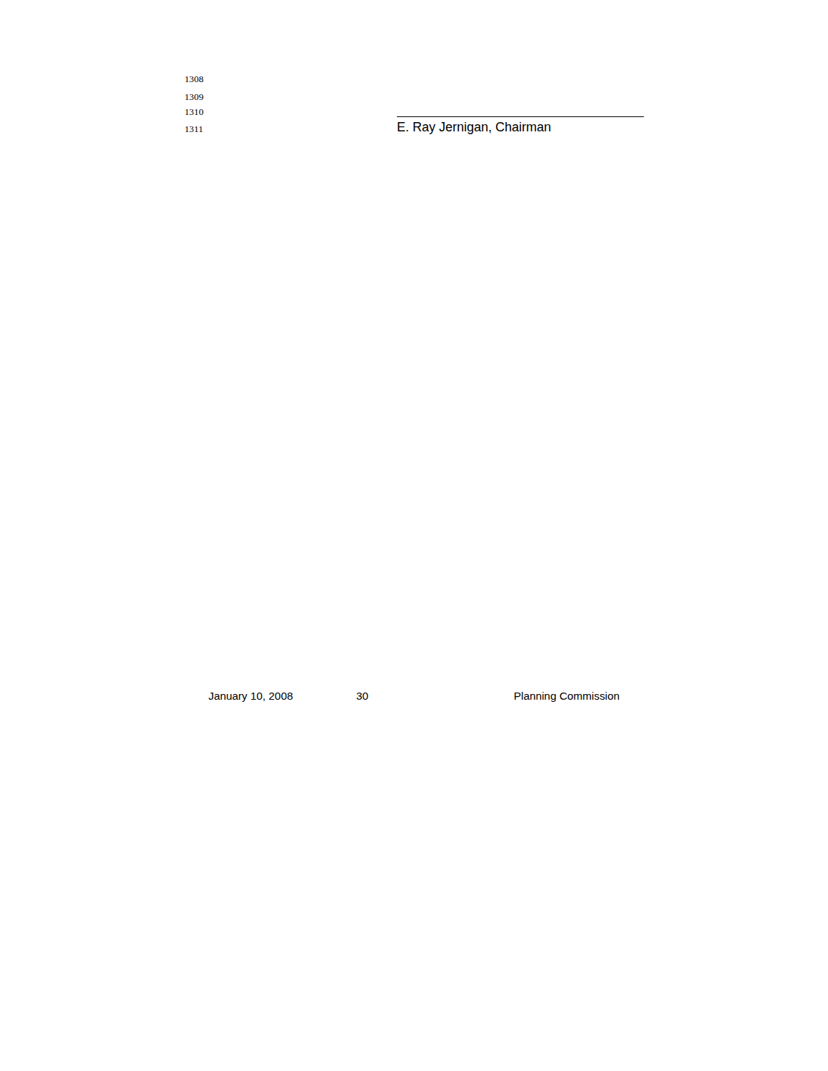1308
1309
1310
1311
E. Ray Jernigan, Chairman
January 10, 2008
30
Planning Commission